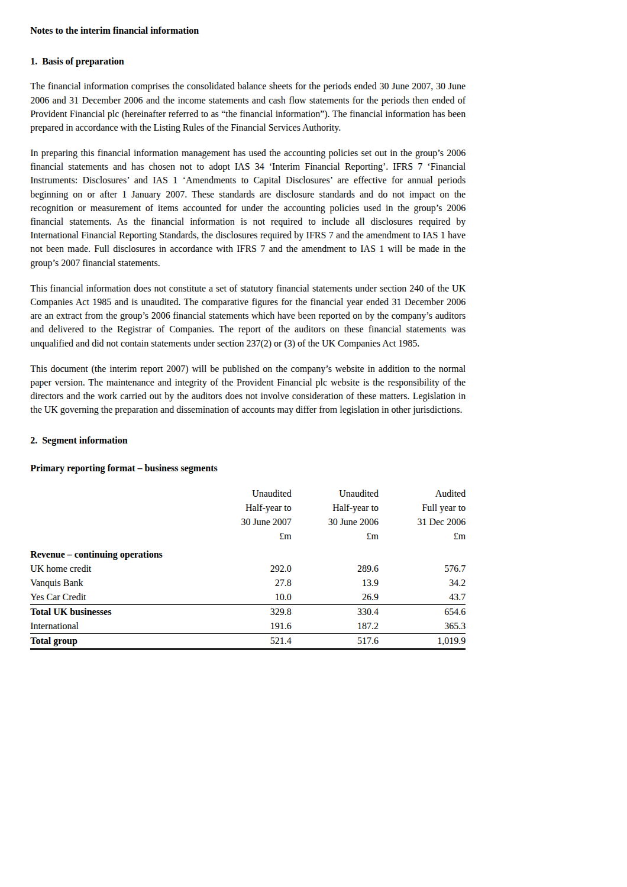Notes to the interim financial information
1. Basis of preparation
The financial information comprises the consolidated balance sheets for the periods ended 30 June 2007, 30 June 2006 and 31 December 2006 and the income statements and cash flow statements for the periods then ended of Provident Financial plc (hereinafter referred to as “the financial information”). The financial information has been prepared in accordance with the Listing Rules of the Financial Services Authority.
In preparing this financial information management has used the accounting policies set out in the group’s 2006 financial statements and has chosen not to adopt IAS 34 ‘Interim Financial Reporting’. IFRS 7 ‘Financial Instruments: Disclosures’ and IAS 1 ‘Amendments to Capital Disclosures’ are effective for annual periods beginning on or after 1 January 2007. These standards are disclosure standards and do not impact on the recognition or measurement of items accounted for under the accounting policies used in the group’s 2006 financial statements. As the financial information is not required to include all disclosures required by International Financial Reporting Standards, the disclosures required by IFRS 7 and the amendment to IAS 1 have not been made. Full disclosures in accordance with IFRS 7 and the amendment to IAS 1 will be made in the group’s 2007 financial statements.
This financial information does not constitute a set of statutory financial statements under section 240 of the UK Companies Act 1985 and is unaudited. The comparative figures for the financial year ended 31 December 2006 are an extract from the group’s 2006 financial statements which have been reported on by the company’s auditors and delivered to the Registrar of Companies. The report of the auditors on these financial statements was unqualified and did not contain statements under section 237(2) or (3) of the UK Companies Act 1985.
This document (the interim report 2007) will be published on the company’s website in addition to the normal paper version. The maintenance and integrity of the Provident Financial plc website is the responsibility of the directors and the work carried out by the auditors does not involve consideration of these matters. Legislation in the UK governing the preparation and dissemination of accounts may differ from legislation in other jurisdictions.
2. Segment information
Primary reporting format – business segments
| | Unaudited | Unaudited | Audited |
| | Half-year to | Half-year to | Full year to |
| | 30 June 2007 | 30 June 2006 | 31 Dec 2006 |
| | £m | £m | £m |
| Revenue – continuing operations | | | |
| UK home credit | 292.0 | 289.6 | 576.7 |
| Vanquis Bank | 27.8 | 13.9 | 34.2 |
| Yes Car Credit | 10.0 | 26.9 | 43.7 |
| Total UK businesses | 329.8 | 330.4 | 654.6 |
| International | 191.6 | 187.2 | 365.3 |
| Total group | 521.4 | 517.6 | 1,019.9 |